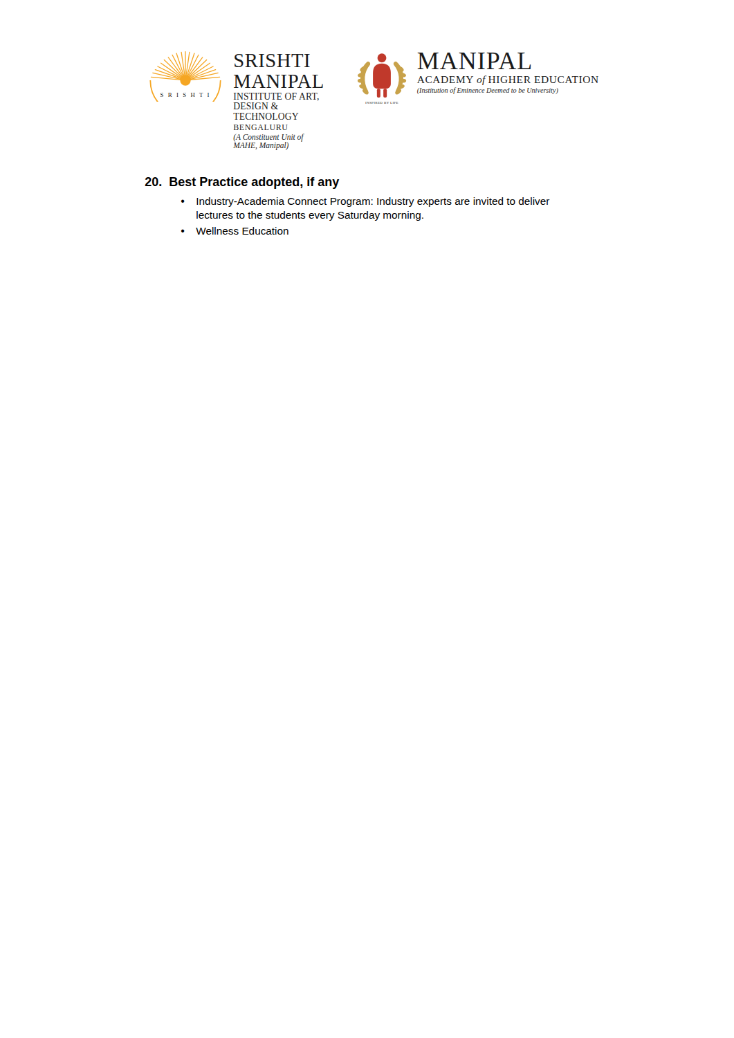S R I S H T I
SRISHTI MANIPAL
INSTITUTE OF ART, DESIGN & TECHNOLOGY
BENGALURU
(A Constituent Unit of MAHE, Manipal)
INSPIRED BY LIFE
MANIPAL
ACADEMY of HIGHER EDUCATION
(Institution of Eminence Deemed to be University)
20. Best Practice adopted, if any
Industry-Academia Connect Program: Industry experts are invited to deliver lectures to the students every Saturday morning.
Wellness Education